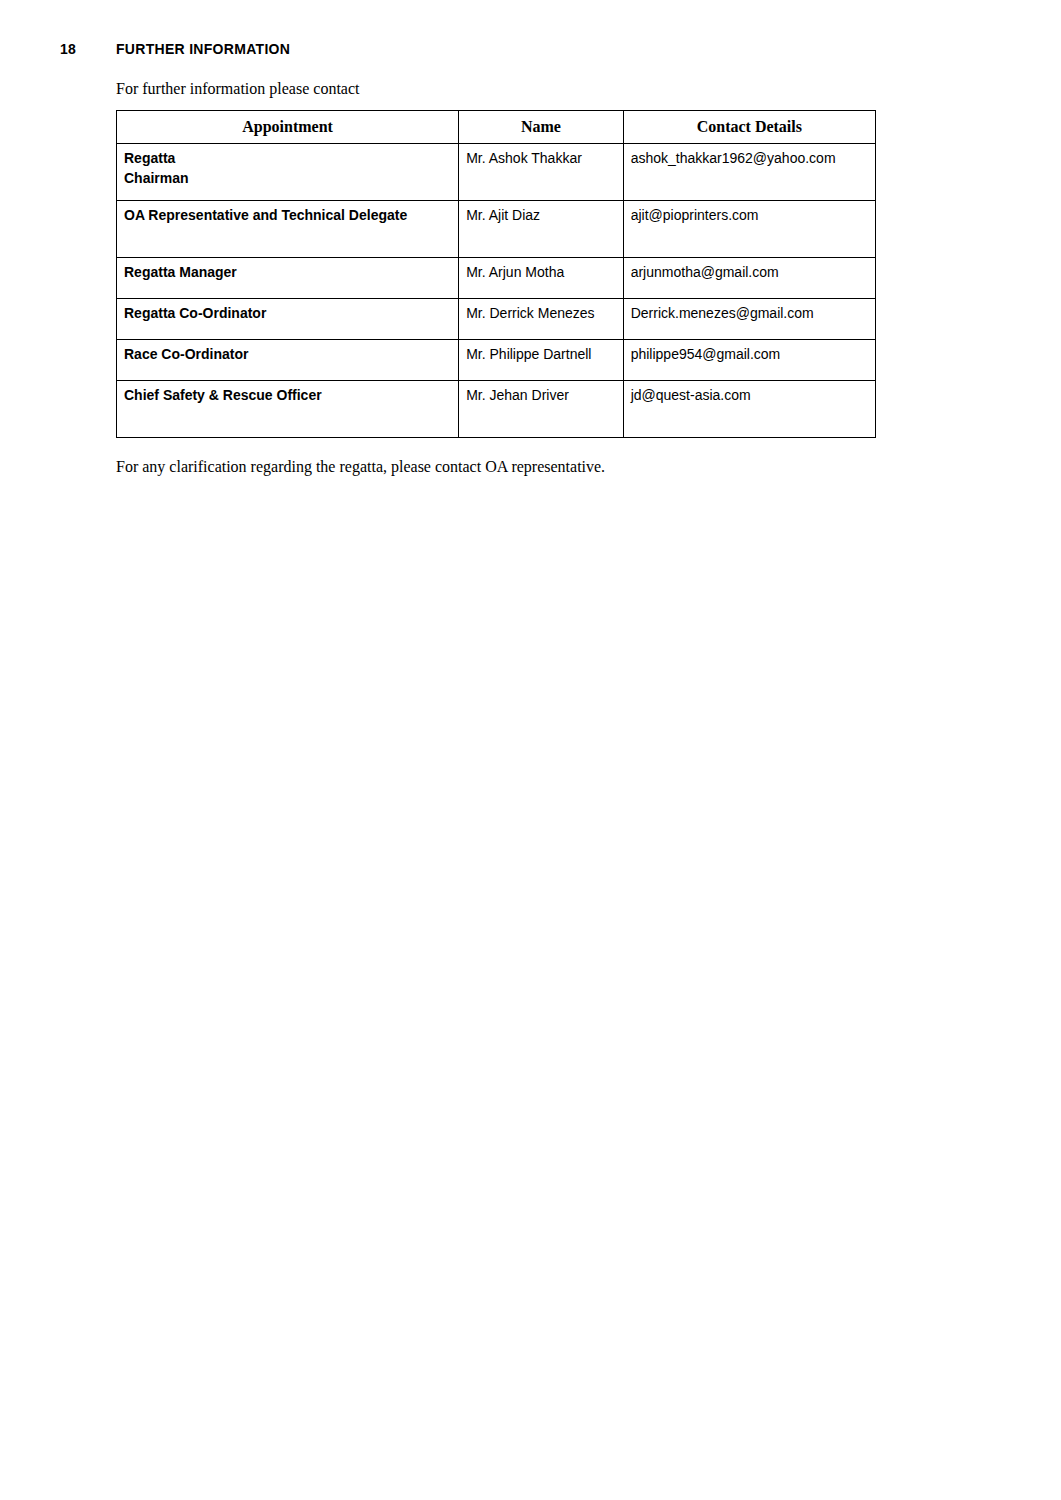18 FURTHER INFORMATION
For further information please contact
| Appointment | Name | Contact Details |
| --- | --- | --- |
| Regatta Chairman | Mr. Ashok Thakkar | ashok_thakkar1962@yahoo.com |
| OA Representative and Technical Delegate | Mr. Ajit Diaz | ajit@pioprinters.com |
| Regatta Manager | Mr. Arjun Motha | arjunmotha@gmail.com |
| Regatta Co-Ordinator | Mr. Derrick Menezes | Derrick.menezes@gmail.com |
| Race Co-Ordinator | Mr. Philippe Dartnell | philippe954@gmail.com |
| Chief Safety & Rescue Officer | Mr. Jehan Driver | jd@quest-asia.com |
For any clarification regarding the regatta, please contact OA representative.